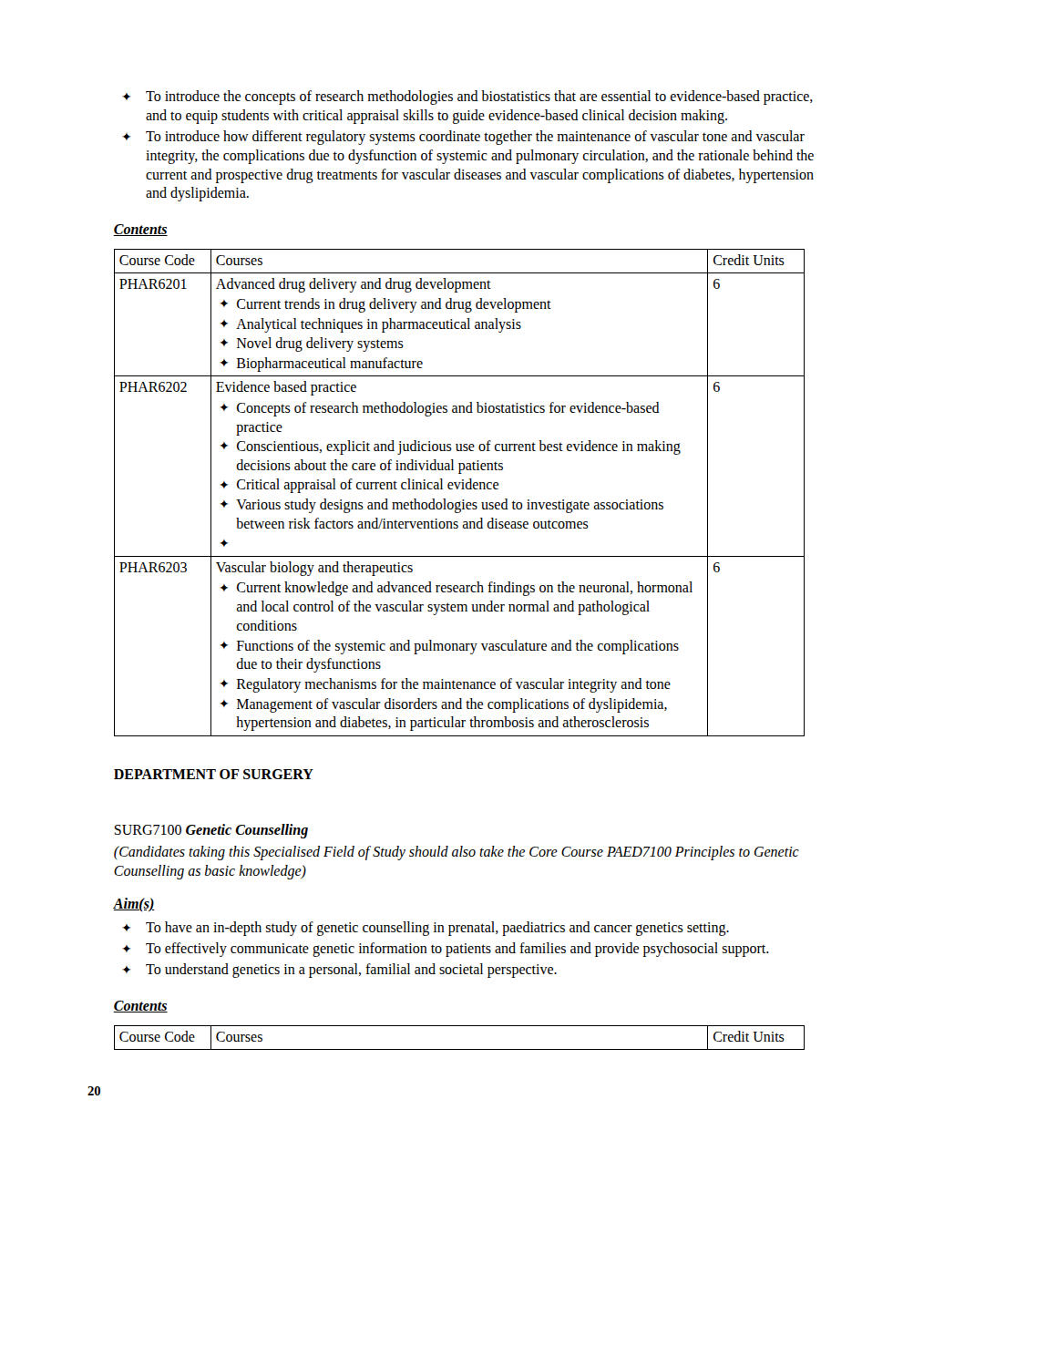To introduce the concepts of research methodologies and biostatistics that are essential to evidence-based practice, and to equip students with critical appraisal skills to guide evidence-based clinical decision making.
To introduce how different regulatory systems coordinate together the maintenance of vascular tone and vascular integrity, the complications due to dysfunction of systemic and pulmonary circulation, and the rationale behind the current and prospective drug treatments for vascular diseases and vascular complications of diabetes, hypertension and dyslipidemia.
Contents
| Course Code | Courses | Credit Units |
| --- | --- | --- |
| PHAR6201 | Advanced drug delivery and drug development Current trends in drug delivery and drug development Analytical techniques in pharmaceutical analysis Novel drug delivery systems Biopharmaceutical manufacture | 6 |
| PHAR6202 | Evidence based practice Concepts of research methodologies and biostatistics for evidence-based practice Conscientious, explicit and judicious use of current best evidence in making decisions about the care of individual patients Critical appraisal of current clinical evidence Various study designs and methodologies used to investigate associations between risk factors and/interventions and disease outcomes | 6 |
| PHAR6203 | Vascular biology and therapeutics Current knowledge and advanced research findings on the neuronal, hormonal and local control of the vascular system under normal and pathological conditions Functions of the systemic and pulmonary vasculature and the complications due to their dysfunctions Regulatory mechanisms for the maintenance of vascular integrity and tone Management of vascular disorders and the complications of dyslipidemia, hypertension and diabetes, in particular thrombosis and atherosclerosis | 6 |
DEPARTMENT OF SURGERY
SURG7100 Genetic Counselling
(Candidates taking this Specialised Field of Study should also take the Core Course PAED7100 Principles to Genetic Counselling as basic knowledge)
Aim(s)
To have an in-depth study of genetic counselling in prenatal, paediatrics and cancer genetics setting.
To effectively communicate genetic information to patients and families and provide psychosocial support.
To understand genetics in a personal, familial and societal perspective.
Contents
| Course Code | Courses | Credit Units |
| --- | --- | --- |
20